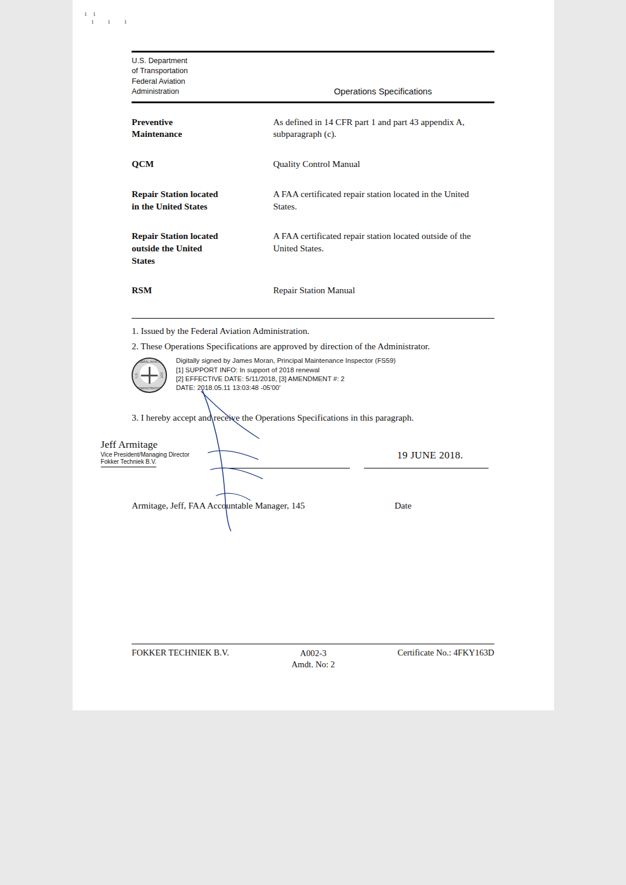ı ı ı ı ı
U.S. Department
of Transportation
Federal Aviation
Administration
Operations Specifications
| Preventive Maintenance | As defined in 14 CFR part 1 and part 43 appendix A, subparagraph (c). |
| QCM | Quality Control Manual |
| Repair Station located in the United States | A FAA certificated repair station located in the United States. |
| Repair Station located outside the United States | A FAA certificated repair station located outside of the United States. |
| RSM | Repair Station Manual |
1. Issued by the Federal Aviation Administration.
2. These Operations Specifications are approved by direction of the Administrator.
FEDERAL AVIATION ADMINISTRATION U.S. DOT
Digitally signed by James Moran, Principal Maintenance Inspector (FS59)
[1] SUPPORT INFO: In support of 2018 renewal
[2] EFFECTIVE DATE: 5/11/2018, [3] AMENDMENT #: 2
DATE: 2018.05.11 13:03:48 -05'00'
3. I hereby accept and receive the Operations Specifications in this paragraph.
Jeff Armitage
Vice President/Managing Director
Fokker Techniek B.V.
19 JUNE 2018.
Armitage, Jeff, FAA Accountable Manager, 145 Date
FOKKER TECHNIEK B.V.
A002-3
Amdt. No: 2
Certificate No.: 4FKY163D